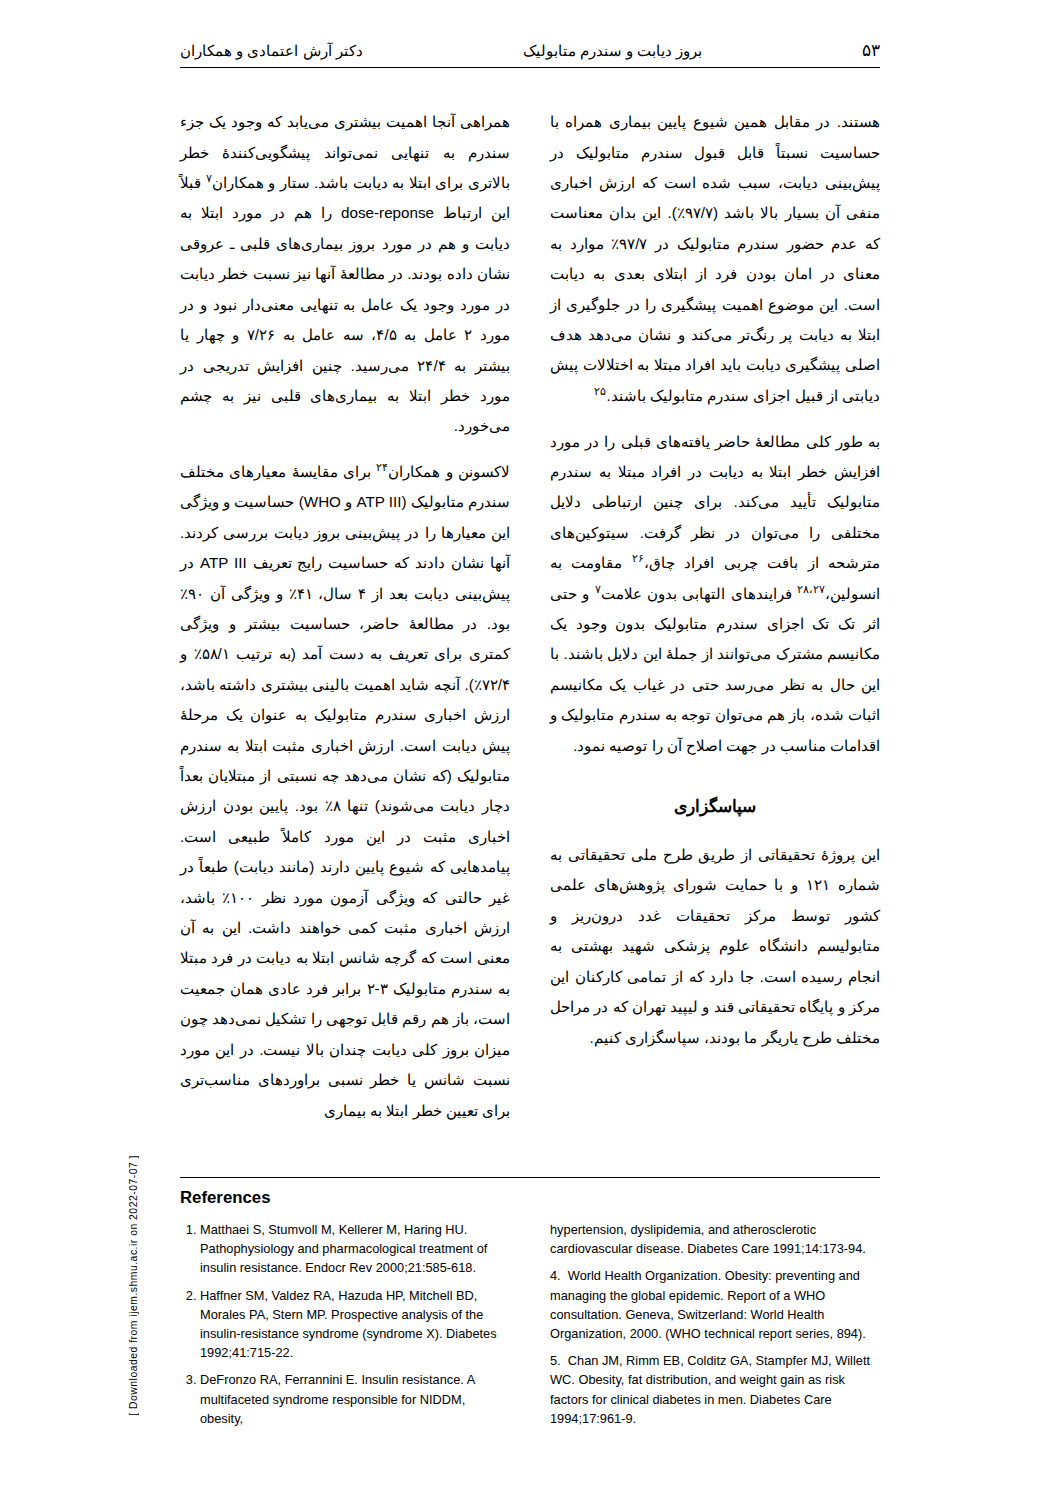۵۳ بروز دیابت و سندرم متابولیک دکتر آرش اعتمادی و همکاران
هستند. در مقابل همین شیوع پایین بیماری همراه با حساسیت نسبتاً قابل قبول سندرم متابولیک در پیش‌بینی دیابت، سبب شده است که ارزش اخباری منفی آن بسیار بالا باشد (۹۷/۷٪). این بدان معناست که عدم حضور سندرم متابولیک در ۹۷/۷٪ موارد به معنای در امان بودن فرد از ابتلای بعدی به دیابت است. این موضوع اهمیت پیشگیری را در جلوگیری از ابتلا به دیابت پر رنگ‌تر می‌کند و نشان می‌دهد هدف اصلی پیشگیری دیابت باید افراد مبتلا به اختلالات پیش دیابتی از قبیل اجزای سندرم متابولیک باشند.۲۵
به طور کلی مطالعهٔ حاضر یافته‌های قبلی را در مورد افزایش خطر ابتلا به دیابت در افراد مبتلا به سندرم متابولیک تأیید می‌کند. برای چنین ارتباطی دلایل مختلفی را می‌توان در نظر گرفت. سیتوکین‌های مترشحه از بافت چربی افراد چاق،۲۶ مقاومت به انسولین،۲۸،۲۷ فرایندهای التهابی بدون علامت۷ و حتی اثر تک تک اجزای سندرم متابولیک بدون وجود یک مکانیسم مشترک می‌توانند از جملهٔ این دلایل باشند. با این حال به نظر می‌رسد حتی در غیاب یک مکانیسم اثبات شده، باز هم می‌توان توجه به سندرم متابولیک و اقدامات مناسب در جهت اصلاح آن را توصیه نمود.
سپاسگزاری
این پروژهٔ تحقیقاتی از طریق طرح ملی تحقیقاتی به شماره ۱۲۱ و با حمایت شورای پژوهش‌های علمی کشور توسط مرکز تحقیقات غدد درون‌ریز و متابولیسم دانشگاه علوم پزشکی شهید بهشتی به انجام رسیده است. جا دارد که از تمامی کارکنان این مرکز و پایگاه تحقیقاتی قند و لیپید تهران که در مراحل مختلف طرح یاریگر ما بودند، سپاسگزاری کنیم.
همراهی آنجا اهمیت بیشتری می‌یابد که وجود یک جزء سندرم به تنهایی نمی‌تواند پیشگویی‌کنندهٔ خطر بالاتری برای ابتلا به دیابت باشد. ستار و همکاران۷ قبلاً این ارتباط dose-reponse را هم در مورد ابتلا به دیابت و هم در مورد بروز بیماری‌های قلبی ـ عروقی نشان داده بودند. در مطالعهٔ آنها نیز نسبت خطر دیابت در مورد وجود یک عامل به تنهایی معنی‌دار نبود و در مورد ۲ عامل به ۴/۵، سه عامل به ۷/۲۶ و چهار یا بیشتر به ۲۴/۴ می‌رسید. چنین افزایش تدریجی در مورد خطر ابتلا به بیماری‌های قلبی نیز به چشم می‌خورد.
لاکسونن و همکاران۲۴ برای مقایسهٔ معیارهای مختلف سندرم متابولیک (ATP III و WHO) حساسیت و ویژگی این معیارها را در پیش‌بینی بروز دیابت بررسی کردند. آنها نشان دادند که حساسیت رایج تعریف ATP III در پیش‌بینی دیابت بعد از ۴ سال، ۴۱٪ و ویژگی آن ۹۰٪ بود. در مطالعهٔ حاضر، حساسیت بیشتر و ویژگی کمتری برای تعریف به دست آمد (به ترتیب ۵۸/۱٪ و ۷۲/۴٪). آنچه شاید اهمیت بالینی بیشتری داشته باشد، ارزش اخباری سندرم متابولیک به عنوان یک مرحلهٔ پیش دیابت است. ارزش اخباری مثبت ابتلا به سندرم متابولیک (که نشان می‌دهد چه نسبتی از مبتلایان بعداً دچار دیابت می‌شوند) تنها ۸٪ بود. پایین بودن ارزش اخباری مثبت در این مورد کاملاً طبیعی است. پیامدهایی که شیوع پایین دارند (مانند دیابت) طبعاً در غیر حالتی که ویژگی آزمون مورد نظر ۱۰۰٪ باشد، ارزش اخباری مثبت کمی خواهند داشت. این به آن معنی است که گرچه شانس ابتلا به دیابت در فرد مبتلا به سندرم متابولیک ۳-۲ برابر فرد عادی همان جمعیت است، باز هم رقم قابل توجهی را تشکیل نمی‌دهد چون میزان بروز کلی دیابت چندان بالا نیست. در این مورد نسبت شانس یا خطر نسبی براوردهای مناسب‌تری برای تعیین خطر ابتلا به بیماری
References
Matthaei S, Stumvoll M, Kellerer M, Haring HU. Pathophysiology and pharmacological treatment of insulin resistance. Endocr Rev 2000;21:585-618.
Haffner SM, Valdez RA, Hazuda HP, Mitchell BD, Morales PA, Stern MP. Prospective analysis of the insulin-resistance syndrome (syndrome X). Diabetes 1992;41:715-22.
DeFronzo RA, Ferrannini E. Insulin resistance. A multifaceted syndrome responsible for NIDDM, obesity,
hypertension, dyslipidemia, and atherosclerotic cardiovascular disease. Diabetes Care 1991;14:173-94.
4. World Health Organization. Obesity: preventing and managing the global epidemic. Report of a WHO consultation. Geneva, Switzerland: World Health Organization, 2000. (WHO technical report series, 894).
5. Chan JM, Rimm EB, Colditz GA, Stampfer MJ, Willett WC. Obesity, fat distribution, and weight gain as risk factors for clinical diabetes in men. Diabetes Care 1994;17:961-9.
[ Downloaded from ijem.shmu.ac.ir on 2022-07-07 ]